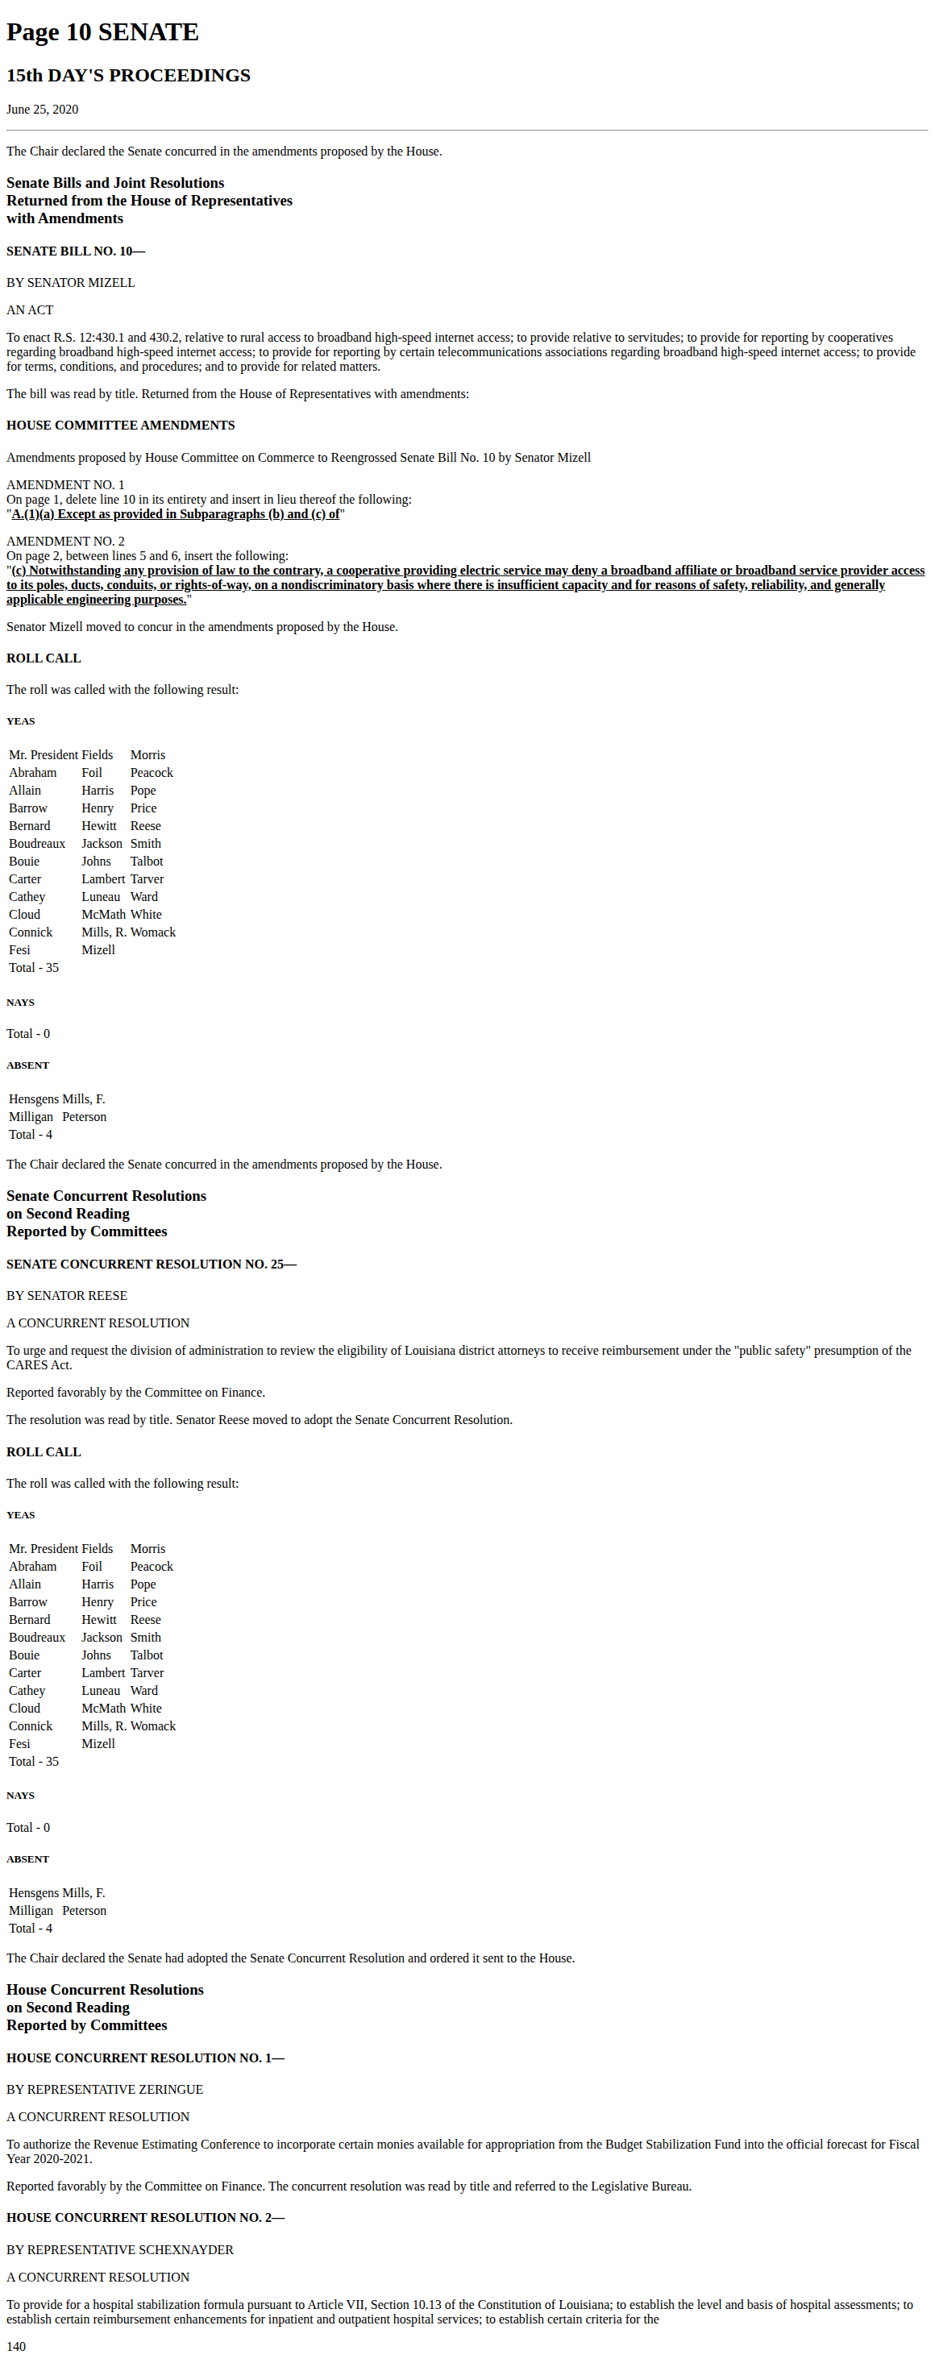Page 10 SENATE
15th DAY'S PROCEEDINGS
June 25, 2020
The Chair declared the Senate concurred in the amendments proposed by the House.
Senate Bills and Joint Resolutions
Returned from the House of Representatives
with Amendments
SENATE BILL NO. 10—
BY SENATOR MIZELL
AN ACT
To enact R.S. 12:430.1 and 430.2, relative to rural access to broadband high-speed internet access; to provide relative to servitudes; to provide for reporting by cooperatives regarding broadband high-speed internet access; to provide for reporting by certain telecommunications associations regarding broadband high-speed internet access; to provide for terms, conditions, and procedures; and to provide for related matters.
The bill was read by title. Returned from the House of Representatives with amendments:
HOUSE COMMITTEE AMENDMENTS
Amendments proposed by House Committee on Commerce to Reengrossed Senate Bill No. 10 by Senator Mizell
AMENDMENT NO. 1
On page 1, delete line 10 in its entirety and insert in lieu thereof the following:
"A.(1)(a) Except as provided in Subparagraphs (b) and (c) of"
AMENDMENT NO. 2
On page 2, between lines 5 and 6, insert the following:
"(c) Notwithstanding any provision of law to the contrary, a cooperative providing electric service may deny a broadband affiliate or broadband service provider access to its poles, ducts, conduits, or rights-of-way, on a nondiscriminatory basis where there is insufficient capacity and for reasons of safety, reliability, and generally applicable engineering purposes."
Senator Mizell moved to concur in the amendments proposed by the House.
ROLL CALL
The roll was called with the following result:
YEAS
| Mr. President | Fields | Morris |
| Abraham | Foil | Peacock |
| Allain | Harris | Pope |
| Barrow | Henry | Price |
| Bernard | Hewitt | Reese |
| Boudreaux | Jackson | Smith |
| Bouie | Johns | Talbot |
| Carter | Lambert | Tarver |
| Cathey | Luneau | Ward |
| Cloud | McMath | White |
| Connick | Mills, R. | Womack |
| Fesi | Mizell | |
| Total - 35 | | |
NAYS
Total - 0
ABSENT
| Hensgens | Mills, F. |
| Milligan | Peterson |
| Total - 4 | |
The Chair declared the Senate concurred in the amendments proposed by the House.
Senate Concurrent Resolutions
on Second Reading
Reported by Committees
SENATE CONCURRENT RESOLUTION NO. 25—
BY SENATOR REESE
A CONCURRENT RESOLUTION
To urge and request the division of administration to review the eligibility of Louisiana district attorneys to receive reimbursement under the "public safety" presumption of the CARES Act.
Reported favorably by the Committee on Finance.
The resolution was read by title. Senator Reese moved to adopt the Senate Concurrent Resolution.
ROLL CALL
The roll was called with the following result:
YEAS
| Mr. President | Fields | Morris |
| Abraham | Foil | Peacock |
| Allain | Harris | Pope |
| Barrow | Henry | Price |
| Bernard | Hewitt | Reese |
| Boudreaux | Jackson | Smith |
| Bouie | Johns | Talbot |
| Carter | Lambert | Tarver |
| Cathey | Luneau | Ward |
| Cloud | McMath | White |
| Connick | Mills, R. | Womack |
| Fesi | Mizell | |
| Total - 35 | | |
NAYS
Total - 0
ABSENT
| Hensgens | Mills, F. |
| Milligan | Peterson |
| Total - 4 | |
The Chair declared the Senate had adopted the Senate Concurrent Resolution and ordered it sent to the House.
House Concurrent Resolutions
on Second Reading
Reported by Committees
HOUSE CONCURRENT RESOLUTION NO. 1—
BY REPRESENTATIVE ZERINGUE
A CONCURRENT RESOLUTION
To authorize the Revenue Estimating Conference to incorporate certain monies available for appropriation from the Budget Stabilization Fund into the official forecast for Fiscal Year 2020-2021.
Reported favorably by the Committee on Finance. The concurrent resolution was read by title and referred to the Legislative Bureau.
HOUSE CONCURRENT RESOLUTION NO. 2—
BY REPRESENTATIVE SCHEXNAYDER
A CONCURRENT RESOLUTION
To provide for a hospital stabilization formula pursuant to Article VII, Section 10.13 of the Constitution of Louisiana; to establish the level and basis of hospital assessments; to establish certain reimbursement enhancements for inpatient and outpatient hospital services; to establish certain criteria for the
140